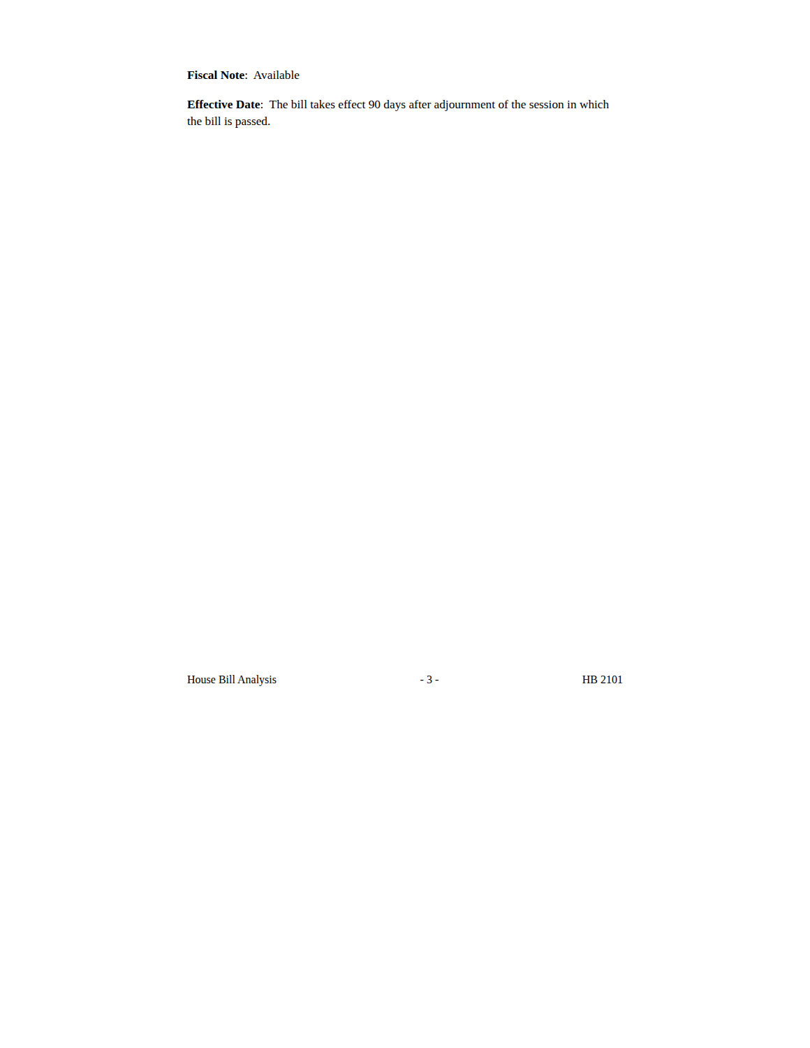Fiscal Note: Available
Effective Date: The bill takes effect 90 days after adjournment of the session in which the bill is passed.
House Bill Analysis
- 3 -
HB 2101